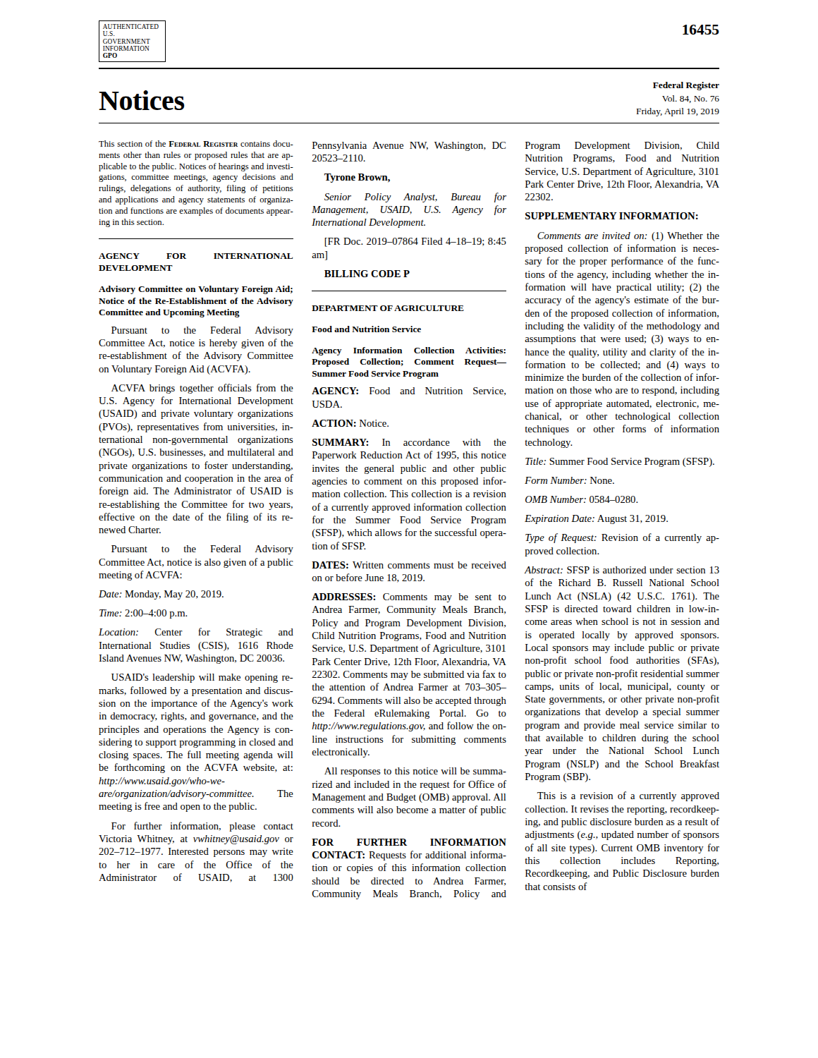Authenticated
U.S. Government
Information
GPO
16455
Notices
Federal Register
Vol. 84, No. 76
Friday, April 19, 2019
This section of the Federal Register contains documents other than rules or proposed rules that are applicable to the public. Notices of hearings and investigations, committee meetings, agency decisions and rulings, delegations of authority, filing of petitions and applications and agency statements of organization and functions are examples of documents appearing in this section.
AGENCY FOR INTERNATIONAL DEVELOPMENT
Advisory Committee on Voluntary Foreign Aid; Notice of the Re-Establishment of the Advisory Committee and Upcoming Meeting
Pursuant to the Federal Advisory Committee Act, notice is hereby given of the re-establishment of the Advisory Committee on Voluntary Foreign Aid (ACVFA).
ACVFA brings together officials from the U.S. Agency for International Development (USAID) and private voluntary organizations (PVOs), representatives from universities, international non-governmental organizations (NGOs), U.S. businesses, and multilateral and private organizations to foster understanding, communication and cooperation in the area of foreign aid. The Administrator of USAID is re-establishing the Committee for two years, effective on the date of the filing of its renewed Charter.
Pursuant to the Federal Advisory Committee Act, notice is also given of a public meeting of ACVFA:
Date: Monday, May 20, 2019.
Time: 2:00–4:00 p.m.
Location: Center for Strategic and International Studies (CSIS), 1616 Rhode Island Avenues NW, Washington, DC 20036.
USAID's leadership will make opening remarks, followed by a presentation and discussion on the importance of the Agency's work in democracy, rights, and governance, and the principles and operations the Agency is considering to support programming in closed and closing spaces. The full meeting agenda will be forthcoming on the ACVFA website, at: http://www.usaid.gov/who-we-are/organization/advisory-committee. The meeting is free and open to the public.
For further information, please contact Victoria Whitney, at vwhitney@usaid.gov or 202–712–1977. Interested persons may write to her in care of the Office of the Administrator of USAID, at 1300 Pennsylvania Avenue NW, Washington, DC 20523–2110.
Tyrone Brown,
Senior Policy Analyst, Bureau for Management, USAID, U.S. Agency for International Development.
[FR Doc. 2019–07864 Filed 4–18–19; 8:45 am]
BILLING CODE P
DEPARTMENT OF AGRICULTURE
Food and Nutrition Service
Agency Information Collection Activities: Proposed Collection; Comment Request—Summer Food Service Program
AGENCY: Food and Nutrition Service, USDA.
ACTION: Notice.
SUMMARY: In accordance with the Paperwork Reduction Act of 1995, this notice invites the general public and other public agencies to comment on this proposed information collection. This collection is a revision of a currently approved information collection for the Summer Food Service Program (SFSP), which allows for the successful operation of SFSP.
DATES: Written comments must be received on or before June 18, 2019.
ADDRESSES: Comments may be sent to Andrea Farmer, Community Meals Branch, Policy and Program Development Division, Child Nutrition Programs, Food and Nutrition Service, U.S. Department of Agriculture, 3101 Park Center Drive, 12th Floor, Alexandria, VA 22302. Comments may be submitted via fax to the attention of Andrea Farmer at 703–305–6294. Comments will also be accepted through the Federal eRulemaking Portal. Go to http://www.regulations.gov, and follow the online instructions for submitting comments electronically.
All responses to this notice will be summarized and included in the request for Office of Management and Budget (OMB) approval. All comments will also become a matter of public record.
FOR FURTHER INFORMATION CONTACT: Requests for additional information or copies of this information collection should be directed to Andrea Farmer, Community Meals Branch, Policy and Program Development Division, Child Nutrition Programs, Food and Nutrition Service, U.S. Department of Agriculture, 3101 Park Center Drive, 12th Floor, Alexandria, VA 22302.
SUPPLEMENTARY INFORMATION:
Comments are invited on: (1) Whether the proposed collection of information is necessary for the proper performance of the functions of the agency, including whether the information will have practical utility; (2) the accuracy of the agency's estimate of the burden of the proposed collection of information, including the validity of the methodology and assumptions that were used; (3) ways to enhance the quality, utility and clarity of the information to be collected; and (4) ways to minimize the burden of the collection of information on those who are to respond, including use of appropriate automated, electronic, mechanical, or other technological collection techniques or other forms of information technology.
Title: Summer Food Service Program (SFSP).
Form Number: None.
OMB Number: 0584–0280.
Expiration Date: August 31, 2019.
Type of Request: Revision of a currently approved collection.
Abstract: SFSP is authorized under section 13 of the Richard B. Russell National School Lunch Act (NSLA) (42 U.S.C. 1761). The SFSP is directed toward children in low-income areas when school is not in session and is operated locally by approved sponsors. Local sponsors may include public or private non-profit school food authorities (SFAs), public or private non-profit residential summer camps, units of local, municipal, county or State governments, or other private non-profit organizations that develop a special summer program and provide meal service similar to that available to children during the school year under the National School Lunch Program (NSLP) and the School Breakfast Program (SBP).
This is a revision of a currently approved collection. It revises the reporting, recordkeeping, and public disclosure burden as a result of adjustments (e.g., updated number of sponsors of all site types). Current OMB inventory for this collection includes Reporting, Recordkeeping, and Public Disclosure burden that consists of